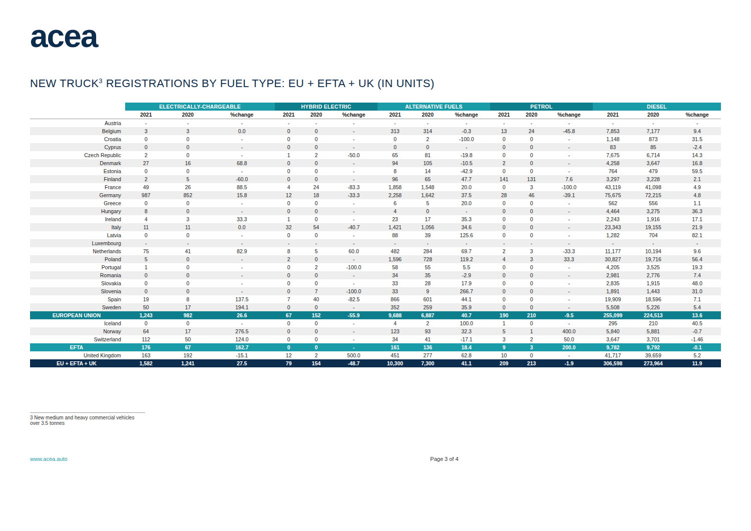acea
NEW TRUCK3 REGISTRATIONS BY FUEL TYPE: EU + EFTA + UK (IN UNITS)
| | ELECTRICALLY-CHARGEABLE | HYBRID ELECTRIC | ALTERNATIVE FUELS | PETROL | DIESEL |
| --- | --- | --- | --- | --- | --- |
| | 2021 | 2020 | %change | 2021 | 2020 | %change | 2021 | 2020 | %change | 2021 | 2020 | %change | 2021 | 2020 | %change |
| Austria | - | - | - | - | - | - | - | - | - | - | - | - | - | - | - |
| Belgium | 3 | 3 | 0.0 | 0 | 0 | - | 313 | 314 | -0.3 | 13 | 24 | -45.8 | 7,853 | 7,177 | 9.4 |
| Croatia | 0 | 0 | - | 0 | 0 | - | 0 | 2 | -100.0 | 0 | 0 | - | 1,148 | 873 | 31.5 |
| Cyprus | 0 | 0 | - | 0 | 0 | - | 0 | 0 | - | 0 | 0 | - | 83 | 85 | -2.4 |
| Czech Republic | 2 | 0 | - | 1 | 2 | -50.0 | 65 | 81 | -19.8 | 0 | 0 | - | 7,675 | 6,714 | 14.3 |
| Denmark | 27 | 16 | 68.8 | 0 | 0 | - | 94 | 105 | -10.5 | 2 | 0 | - | 4,258 | 3,647 | 16.8 |
| Estonia | 0 | 0 | - | 0 | 0 | - | 8 | 14 | -42.9 | 0 | 0 | - | 764 | 479 | 59.5 |
| Finland | 2 | 5 | -60.0 | 0 | 0 | - | 96 | 65 | 47.7 | 141 | 131 | 7.6 | 3,297 | 3,228 | 2.1 |
| France | 49 | 26 | 88.5 | 4 | 24 | -83.3 | 1,858 | 1,548 | 20.0 | 0 | 3 | -100.0 | 43,119 | 41,098 | 4.9 |
| Germany | 987 | 852 | 15.8 | 12 | 18 | -33.3 | 2,258 | 1,642 | 37.5 | 28 | 46 | -39.1 | 75,675 | 72,215 | 4.8 |
| Greece | 0 | 0 | - | 0 | 0 | - | 6 | 5 | 20.0 | 0 | 0 | - | 562 | 556 | 1.1 |
| Hungary | 8 | 0 | - | 0 | 0 | - | 4 | 0 | - | 0 | 0 | - | 4,464 | 3,275 | 36.3 |
| Ireland | 4 | 3 | 33.3 | 1 | 0 | - | 23 | 17 | 35.3 | 0 | 0 | - | 2,243 | 1,916 | 17.1 |
| Italy | 11 | 11 | 0.0 | 32 | 54 | -40.7 | 1,421 | 1,056 | 34.6 | 0 | 0 | - | 23,343 | 19,155 | 21.9 |
| Latvia | 0 | 0 | - | 0 | 0 | - | 88 | 39 | 125.6 | 0 | 0 | - | 1,282 | 704 | 82.1 |
| Luxembourg | - | - | - | - | - | - | - | - | - | - | - | - | - | - | - |
| Netherlands | 75 | 41 | 82.9 | 8 | 5 | 60.0 | 482 | 284 | 69.7 | 2 | 3 | -33.3 | 11,177 | 10,194 | 9.6 |
| Poland | 5 | 0 | - | 2 | 0 | - | 1,596 | 728 | 119.2 | 4 | 3 | 33.3 | 30,827 | 19,716 | 56.4 |
| Portugal | 1 | 0 | - | 0 | 2 | -100.0 | 58 | 55 | 5.5 | 0 | 0 | - | 4,205 | 3,525 | 19.3 |
| Romania | 0 | 0 | - | 0 | 0 | - | 34 | 35 | -2.9 | 0 | 0 | - | 2,981 | 2,776 | 7.4 |
| Slovakia | 0 | 0 | - | 0 | 0 | - | 33 | 28 | 17.9 | 0 | 0 | - | 2,835 | 1,915 | 48.0 |
| Slovenia | 0 | 0 | - | 0 | 7 | -100.0 | 33 | 9 | 266.7 | 0 | 0 | - | 1,891 | 1,443 | 31.0 |
| Spain | 19 | 8 | 137.5 | 7 | 40 | -82.5 | 866 | 601 | 44.1 | 0 | 0 | - | 19,909 | 18,596 | 7.1 |
| Sweden | 50 | 17 | 194.1 | 0 | 0 | - | 352 | 259 | 35.9 | 0 | 0 | - | 5,508 | 5,226 | 5.4 |
| EUROPEAN UNION | 1,243 | 982 | 26.6 | 67 | 152 | -55.9 | 9,688 | 6,887 | 40.7 | 190 | 210 | -9.5 | 255,099 | 224,513 | 13.6 |
| Iceland | 0 | 0 | - | 0 | 0 | - | 4 | 2 | 100.0 | 1 | 0 | - | 295 | 210 | 40.5 |
| Norway | 64 | 17 | 276.5 | 0 | 0 | - | 123 | 93 | 32.3 | 5 | 1 | 400.0 | 5,840 | 5,881 | -0.7 |
| Switzerland | 112 | 50 | 124.0 | 0 | 0 | - | 34 | 41 | -17.1 | 3 | 2 | 50.0 | 3,647 | 3,701 | -1.46 |
| EFTA | 176 | 67 | 162.7 | 0 | 0 | - | 161 | 136 | 18.4 | 9 | 3 | 200.0 | 9,782 | 9,792 | -0.1 |
| United Kingdom | 163 | 192 | -15.1 | 12 | 2 | 500.0 | 451 | 277 | 62.8 | 10 | 0 | - | 41,717 | 39,659 | 5.2 |
| EU + EFTA + UK | 1,582 | 1,241 | 27.5 | 79 | 154 | -48.7 | 10,300 | 7,300 | 41.1 | 209 | 213 | -1.9 | 306,598 | 273,964 | 11.9 |
3 New medium and heavy commercial vehicles over 3.5 tonnes
www.acea.auto Page 3 of 4